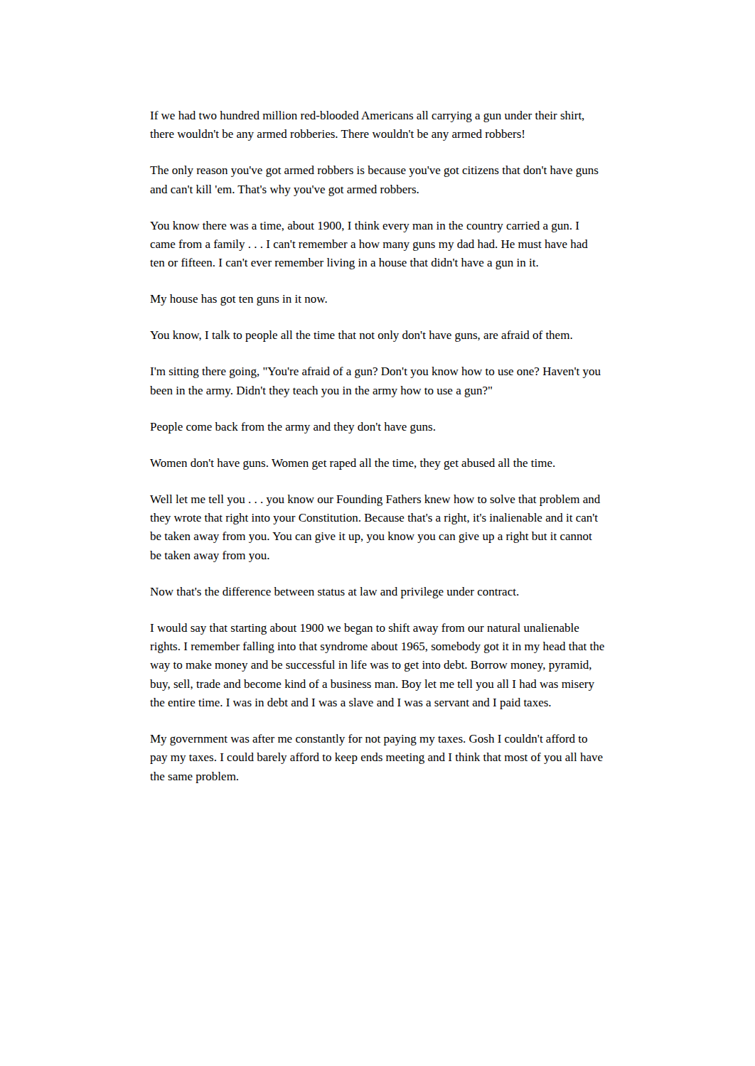If we had two hundred million red-blooded Americans all carrying a gun under their shirt, there wouldn't be any armed robberies. There wouldn't be any armed robbers!
The only reason you've got armed robbers is because you've got citizens that don't have guns and can't kill 'em. That's why you've got armed robbers.
You know there was a time, about 1900, I think every man in the country carried a gun. I came from a family . . . I can't remember a how many guns my dad had. He must have had ten or fifteen. I can't ever remember living in a house that didn't have a gun in it.
My house has got ten guns in it now.
You know, I talk to people all the time that not only don't have guns, are afraid of them.
I'm sitting there going, "You're afraid of a gun? Don't you know how to use one? Haven't you been in the army. Didn't they teach you in the army how to use a gun?"
People come back from the army and they don't have guns.
Women don't have guns. Women get raped all the time, they get abused all the time.
Well let me tell you . . . you know our Founding Fathers knew how to solve that problem and they wrote that right into your Constitution. Because that's a right, it's inalienable and it can't be taken away from you. You can give it up, you know you can give up a right but it cannot be taken away from you.
Now that's the difference between status at law and privilege under contract.
I would say that starting about 1900 we began to shift away from our natural unalienable rights. I remember falling into that syndrome about 1965, somebody got it in my head that the way to make money and be successful in life was to get into debt. Borrow money, pyramid, buy, sell, trade and become kind of a business man. Boy let me tell you all I had was misery the entire time. I was in debt and I was a slave and I was a servant and I paid taxes.
My government was after me constantly for not paying my taxes. Gosh I couldn't afford to pay my taxes. I could barely afford to keep ends meeting and I think that most of you all have the same problem.